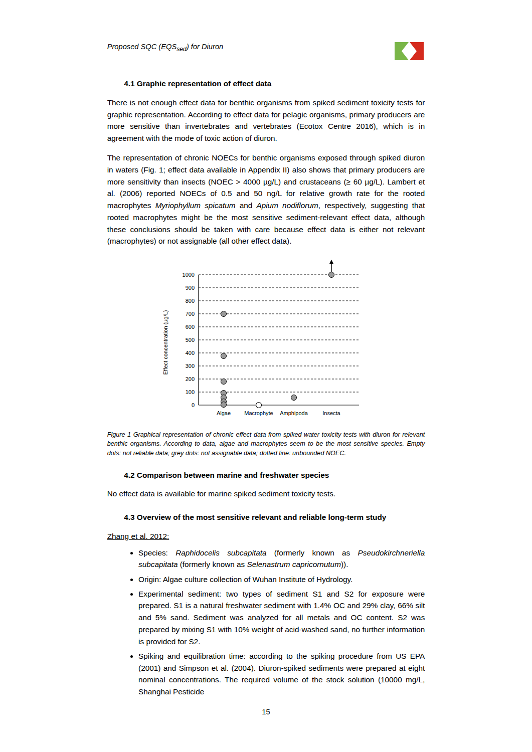Proposed SQC (EQSsed) for Diuron
4.1 Graphic representation of effect data
There is not enough effect data for benthic organisms from spiked sediment toxicity tests for graphic representation. According to effect data for pelagic organisms, primary producers are more sensitive than invertebrates and vertebrates (Ecotox Centre 2016), which is in agreement with the mode of toxic action of diuron.
The representation of chronic NOECs for benthic organisms exposed through spiked diuron in waters (Fig. 1; effect data available in Appendix II) also shows that primary producers are more sensitivity than insects (NOEC > 4000 µg/L) and crustaceans (≥ 60 µg/L). Lambert et al. (2006) reported NOECs of 0.5 and 50 ng/L for relative growth rate for the rooted macrophytes Myriophyllum spicatum and Apium nodiflorum, respectively, suggesting that rooted macrophytes might be the most sensitive sediment-relevant effect data, although these conclusions should be taken with care because effect data is either not relevant (macrophytes) or not assignable (all other effect data).
Effect concentration (µg/L) 1000 900 800 700 600 500 400 300 200 100 0 Algae Macrophyte Amphipoda Insecta
Figure 1 Graphical representation of chronic effect data from spiked water toxicity tests with diuron for relevant benthic organisms. According to data, algae and macrophytes seem to be the most sensitive species. Empty dots: not reliable data; grey dots: not assignable data; dotted line: unbounded NOEC.
4.2 Comparison between marine and freshwater species
No effect data is available for marine spiked sediment toxicity tests.
4.3 Overview of the most sensitive relevant and reliable long-term study
Zhang et al. 2012:
Species: Raphidocelis subcapitata (formerly known as Pseudokirchneriella subcapitata (formerly known as Selenastrum capricornutum)).
Origin: Algae culture collection of Wuhan Institute of Hydrology.
Experimental sediment: two types of sediment S1 and S2 for exposure were prepared. S1 is a natural freshwater sediment with 1.4% OC and 29% clay, 66% silt and 5% sand. Sediment was analyzed for all metals and OC content. S2 was prepared by mixing S1 with 10% weight of acid-washed sand, no further information is provided for S2.
Spiking and equilibration time: according to the spiking procedure from US EPA (2001) and Simpson et al. (2004). Diuron-spiked sediments were prepared at eight nominal concentrations. The required volume of the stock solution (10000 mg/L, Shanghai Pesticide
15